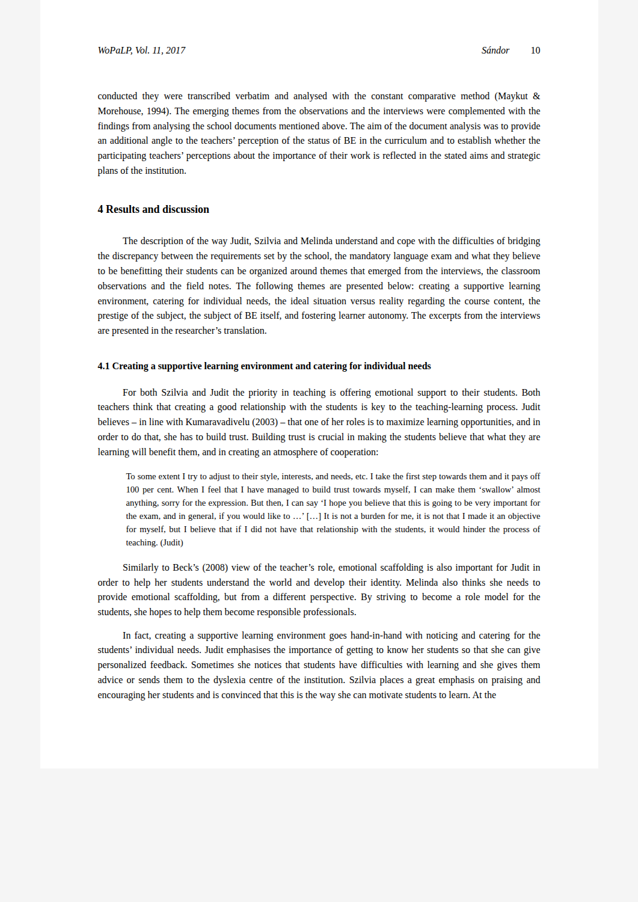WoPaLP, Vol. 11, 2017 Sándor 10
conducted they were transcribed verbatim and analysed with the constant comparative method (Maykut & Morehouse, 1994). The emerging themes from the observations and the interviews were complemented with the findings from analysing the school documents mentioned above. The aim of the document analysis was to provide an additional angle to the teachers’ perception of the status of BE in the curriculum and to establish whether the participating teachers’ perceptions about the importance of their work is reflected in the stated aims and strategic plans of the institution.
4 Results and discussion
The description of the way Judit, Szilvia and Melinda understand and cope with the difficulties of bridging the discrepancy between the requirements set by the school, the mandatory language exam and what they believe to be benefitting their students can be organized around themes that emerged from the interviews, the classroom observations and the field notes. The following themes are presented below: creating a supportive learning environment, catering for individual needs, the ideal situation versus reality regarding the course content, the prestige of the subject, the subject of BE itself, and fostering learner autonomy. The excerpts from the interviews are presented in the researcher’s translation.
4.1 Creating a supportive learning environment and catering for individual needs
For both Szilvia and Judit the priority in teaching is offering emotional support to their students. Both teachers think that creating a good relationship with the students is key to the teaching-learning process. Judit believes – in line with Kumaravadivelu (2003) – that one of her roles is to maximize learning opportunities, and in order to do that, she has to build trust. Building trust is crucial in making the students believe that what they are learning will benefit them, and in creating an atmosphere of cooperation:
To some extent I try to adjust to their style, interests, and needs, etc. I take the first step towards them and it pays off 100 per cent. When I feel that I have managed to build trust towards myself, I can make them ‘swallow’ almost anything, sorry for the expression. But then, I can say ‘I hope you believe that this is going to be very important for the exam, and in general, if you would like to …’ […] It is not a burden for me, it is not that I made it an objective for myself, but I believe that if I did not have that relationship with the students, it would hinder the process of teaching. (Judit)
Similarly to Beck’s (2008) view of the teacher’s role, emotional scaffolding is also important for Judit in order to help her students understand the world and develop their identity. Melinda also thinks she needs to provide emotional scaffolding, but from a different perspective. By striving to become a role model for the students, she hopes to help them become responsible professionals.
In fact, creating a supportive learning environment goes hand-in-hand with noticing and catering for the students’ individual needs. Judit emphasises the importance of getting to know her students so that she can give personalized feedback. Sometimes she notices that students have difficulties with learning and she gives them advice or sends them to the dyslexia centre of the institution. Szilvia places a great emphasis on praising and encouraging her students and is convinced that this is the way she can motivate students to learn. At the